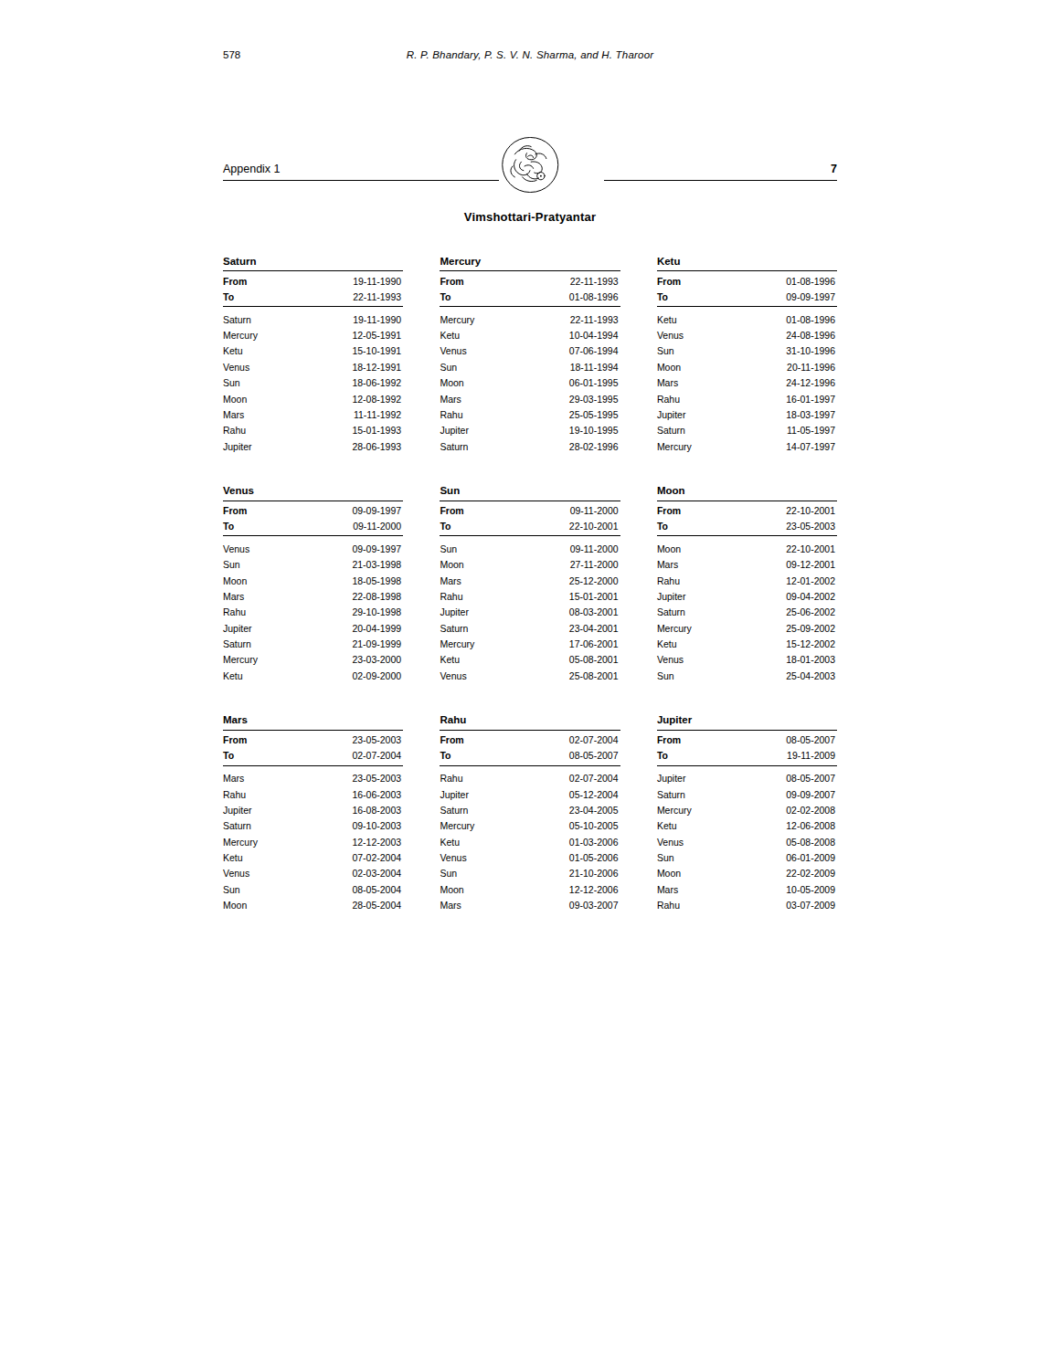578
R. P. Bhandary, P. S. V. N. Sharma, and H. Tharoor
Appendix 1
7
Vimshottari-Pratyantar
Saturn
| From | 19-11-1990 |
| To | 22-11-1993 |
| Saturn | 19-11-1990 |
| Mercury | 12-05-1991 |
| Ketu | 15-10-1991 |
| Venus | 18-12-1991 |
| Sun | 18-06-1992 |
| Moon | 12-08-1992 |
| Mars | 11-11-1992 |
| Rahu | 15-01-1993 |
| Jupiter | 28-06-1993 |
Mercury
| From | 22-11-1993 |
| To | 01-08-1996 |
| Mercury | 22-11-1993 |
| Ketu | 10-04-1994 |
| Venus | 07-06-1994 |
| Sun | 18-11-1994 |
| Moon | 06-01-1995 |
| Mars | 29-03-1995 |
| Rahu | 25-05-1995 |
| Jupiter | 19-10-1995 |
| Saturn | 28-02-1996 |
Ketu
| From | 01-08-1996 |
| To | 09-09-1997 |
| Ketu | 01-08-1996 |
| Venus | 24-08-1996 |
| Sun | 31-10-1996 |
| Moon | 20-11-1996 |
| Mars | 24-12-1996 |
| Rahu | 16-01-1997 |
| Jupiter | 18-03-1997 |
| Saturn | 11-05-1997 |
| Mercury | 14-07-1997 |
Venus
| From | 09-09-1997 |
| To | 09-11-2000 |
| Venus | 09-09-1997 |
| Sun | 21-03-1998 |
| Moon | 18-05-1998 |
| Mars | 22-08-1998 |
| Rahu | 29-10-1998 |
| Jupiter | 20-04-1999 |
| Saturn | 21-09-1999 |
| Mercury | 23-03-2000 |
| Ketu | 02-09-2000 |
Sun
| From | 09-11-2000 |
| To | 22-10-2001 |
| Sun | 09-11-2000 |
| Moon | 27-11-2000 |
| Mars | 25-12-2000 |
| Rahu | 15-01-2001 |
| Jupiter | 08-03-2001 |
| Saturn | 23-04-2001 |
| Mercury | 17-06-2001 |
| Ketu | 05-08-2001 |
| Venus | 25-08-2001 |
Moon
| From | 22-10-2001 |
| To | 23-05-2003 |
| Moon | 22-10-2001 |
| Mars | 09-12-2001 |
| Rahu | 12-01-2002 |
| Jupiter | 09-04-2002 |
| Saturn | 25-06-2002 |
| Mercury | 25-09-2002 |
| Ketu | 15-12-2002 |
| Venus | 18-01-2003 |
| Sun | 25-04-2003 |
Mars
| From | 23-05-2003 |
| To | 02-07-2004 |
| Mars | 23-05-2003 |
| Rahu | 16-06-2003 |
| Jupiter | 16-08-2003 |
| Saturn | 09-10-2003 |
| Mercury | 12-12-2003 |
| Ketu | 07-02-2004 |
| Venus | 02-03-2004 |
| Sun | 08-05-2004 |
| Moon | 28-05-2004 |
Rahu
| From | 02-07-2004 |
| To | 08-05-2007 |
| Rahu | 02-07-2004 |
| Jupiter | 05-12-2004 |
| Saturn | 23-04-2005 |
| Mercury | 05-10-2005 |
| Ketu | 01-03-2006 |
| Venus | 01-05-2006 |
| Sun | 21-10-2006 |
| Moon | 12-12-2006 |
| Mars | 09-03-2007 |
Jupiter
| From | 08-05-2007 |
| To | 19-11-2009 |
| Jupiter | 08-05-2007 |
| Saturn | 09-09-2007 |
| Mercury | 02-02-2008 |
| Ketu | 12-06-2008 |
| Venus | 05-08-2008 |
| Sun | 06-01-2009 |
| Moon | 22-02-2009 |
| Mars | 10-05-2009 |
| Rahu | 03-07-2009 |